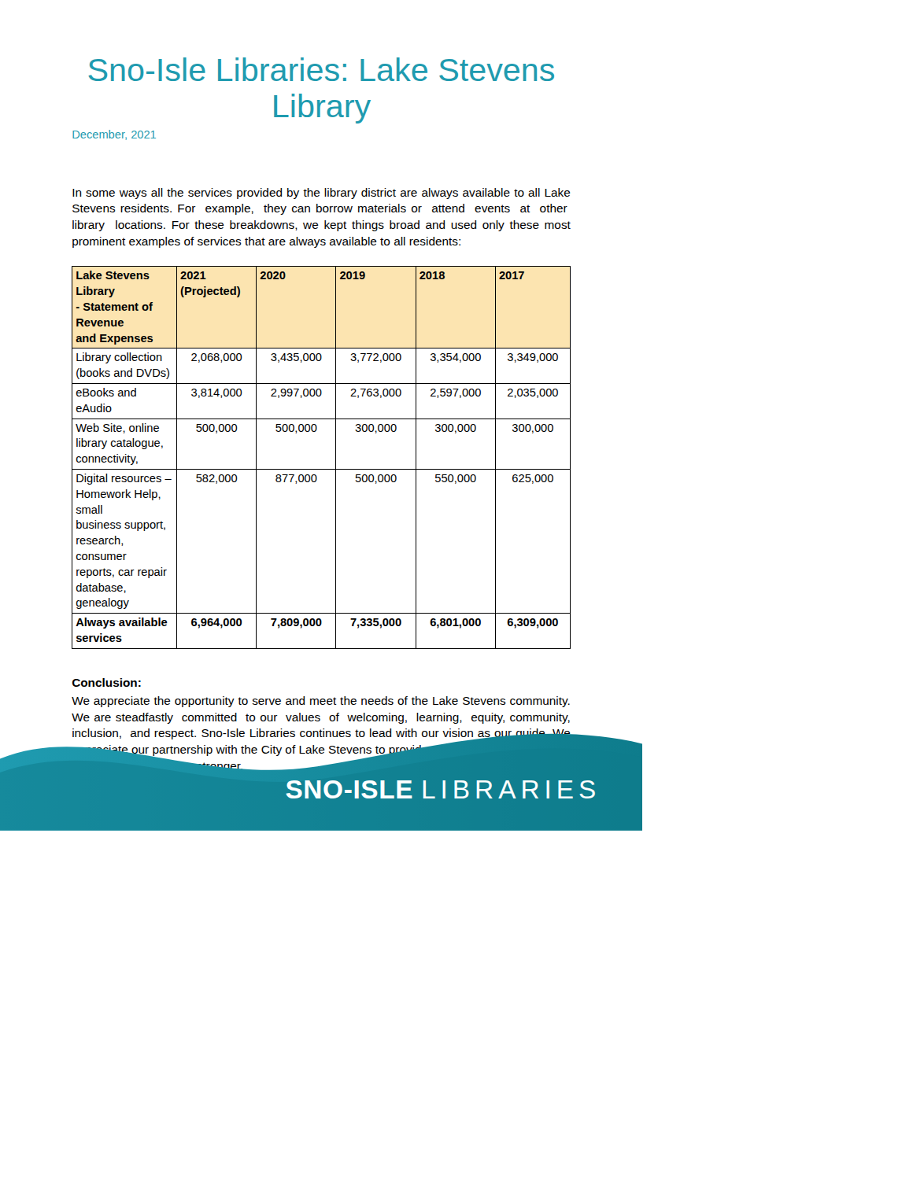Sno-Isle Libraries: Lake Stevens Library
December, 2021
In some ways all the services provided by the library district are always available to all Lake Stevens residents. For example, they can borrow materials or attend events at other library locations. For these breakdowns, we kept things broad and used only these most prominent examples of services that are always available to all residents:
| Lake Stevens Library - Statement of Revenue and Expenses | 2021 (Projected) | 2020 | 2019 | 2018 | 2017 |
| --- | --- | --- | --- | --- | --- |
| Library collection (books and DVDs) | 2,068,000 | 3,435,000 | 3,772,000 | 3,354,000 | 3,349,000 |
| eBooks and eAudio | 3,814,000 | 2,997,000 | 2,763,000 | 2,597,000 | 2,035,000 |
| Web Site, online library catalogue, connectivity, | 500,000 | 500,000 | 300,000 | 300,000 | 300,000 |
| Digital resources – Homework Help, small business support, research, consumer reports, car repair database, genealogy | 582,000 | 877,000 | 500,000 | 550,000 | 625,000 |
| Always available services | 6,964,000 | 7,809,000 | 7,335,000 | 6,801,000 | 6,309,000 |
Conclusion:
We appreciate the opportunity to serve and meet the needs of the Lake Stevens community. We are steadfastly committed to our values of welcoming, learning, equity, community, inclusion, and respect. Sno-Isle Libraries continues to lead with our vision as our guide. We appreciate our partnership with the City of Lake Stevens to provide public library services that make our communities stronger.
You can discover all of our services at www.sno-isle.org
SNO-ISLE LIBRARIES